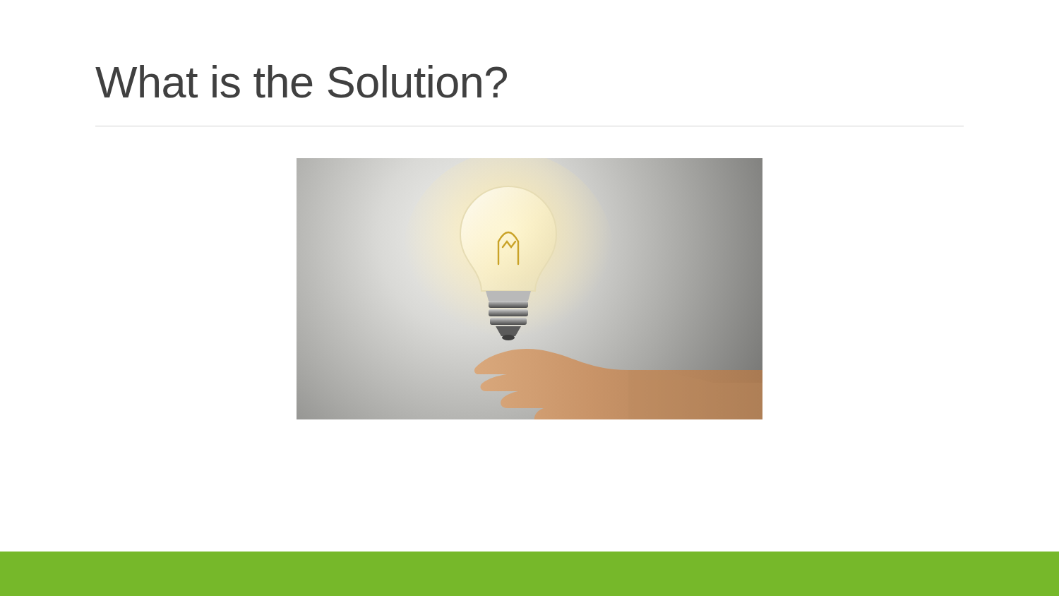What is the Solution?